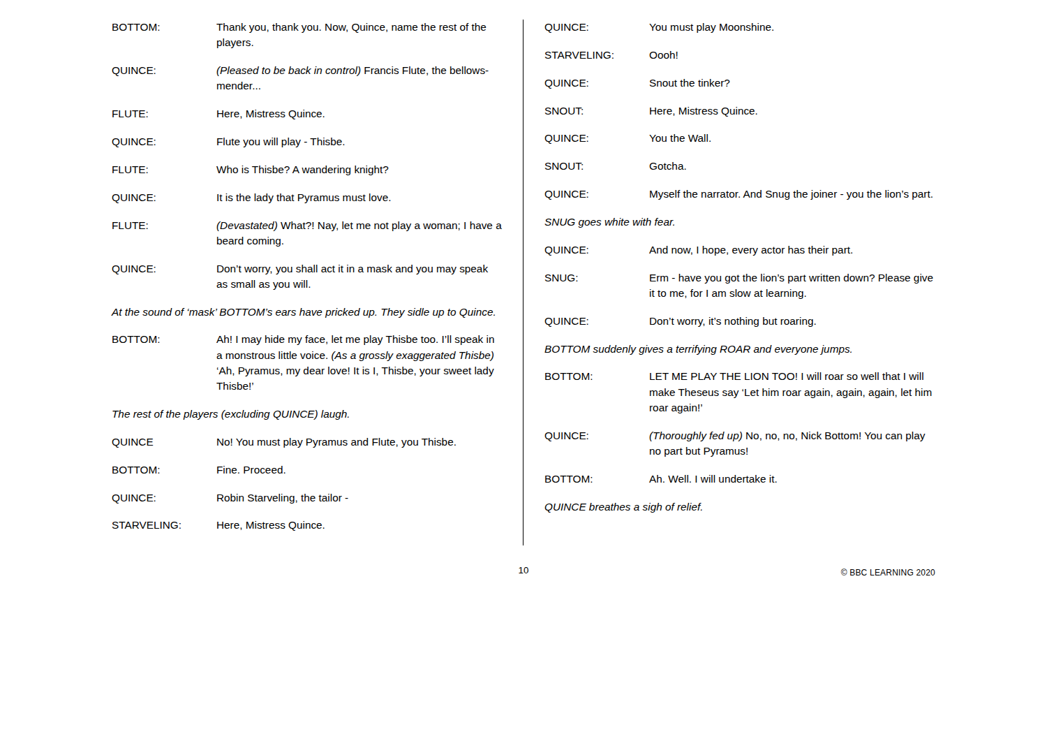BOTTOM:
Thank you, thank you. Now, Quince, name the rest of the players.
QUINCE:
(Pleased to be back in control) Francis Flute, the bellows-mender...
FLUTE:
Here, Mistress Quince.
QUINCE:
Flute you will play - Thisbe.
FLUTE:
Who is Thisbe? A wandering knight?
QUINCE:
It is the lady that Pyramus must love.
FLUTE:
(Devastated) What?! Nay, let me not play a woman; I have a beard coming.
QUINCE:
Don’t worry, you shall act it in a mask and you may speak as small as you will.
At the sound of ‘mask’ BOTTOM’s ears have pricked up. They sidle up to Quince.
BOTTOM:
Ah! I may hide my face, let me play Thisbe too. I’ll speak in a monstrous little voice. (As a grossly exaggerated Thisbe) ‘Ah, Pyramus, my dear love! It is I, Thisbe, your sweet lady Thisbe!’
The rest of the players (excluding QUINCE) laugh.
QUINCE
No! You must play Pyramus and Flute, you Thisbe.
BOTTOM:
Fine. Proceed.
QUINCE:
Robin Starveling, the tailor -
STARVELING:
Here, Mistress Quince.
QUINCE:
You must play Moonshine.
STARVELING:
Oooh!
QUINCE:
Snout the tinker?
SNOUT:
Here, Mistress Quince.
QUINCE:
You the Wall.
SNOUT:
Gotcha.
QUINCE:
Myself the narrator. And Snug the joiner - you the lion’s part.
SNUG goes white with fear.
QUINCE:
And now, I hope, every actor has their part.
SNUG:
Erm - have you got the lion’s part written down? Please give it to me, for I am slow at learning.
QUINCE:
Don’t worry, it’s nothing but roaring.
BOTTOM suddenly gives a terrifying ROAR and everyone jumps.
BOTTOM:
LET ME PLAY THE LION TOO! I will roar so well that I will make Theseus say ‘Let him roar again, again, again, let him roar again!’
QUINCE:
(Thoroughly fed up) No, no, no, Nick Bottom! You can play no part but Pyramus!
BOTTOM:
Ah. Well. I will undertake it.
QUINCE breathes a sigh of relief.
10
© BBC LEARNING 2020